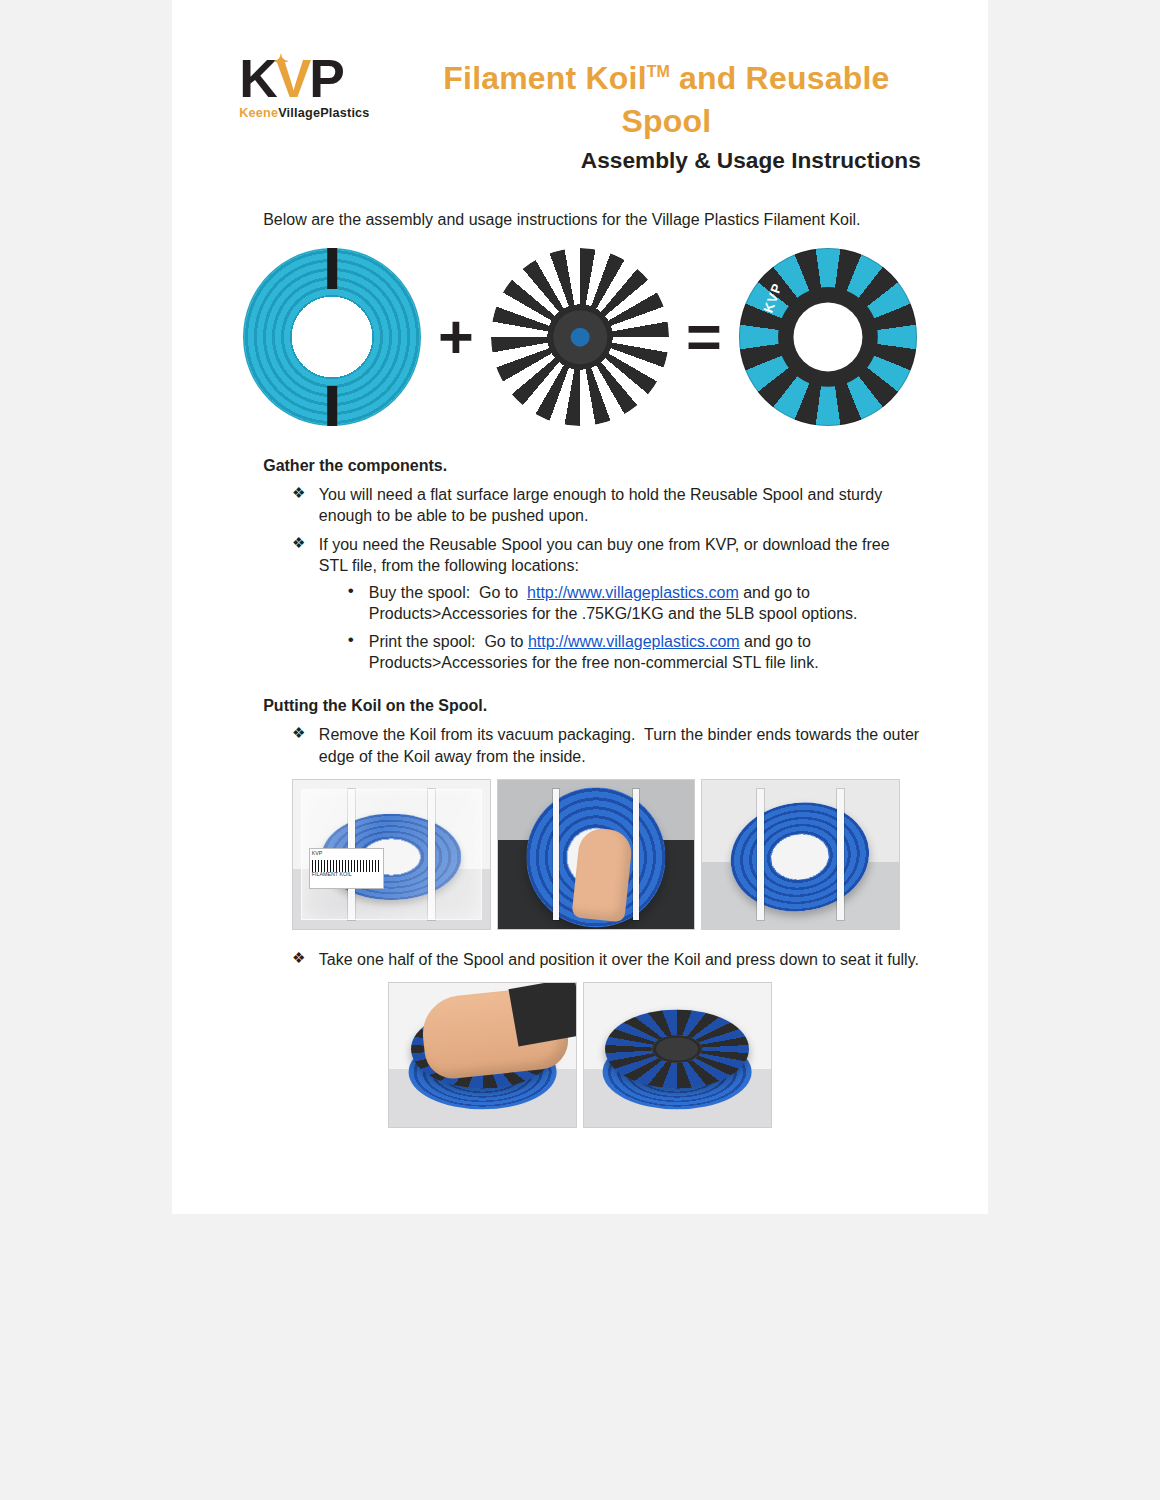✦KVP
Keene VillagePlastics
Filament KoilTM and Reusable Spool
Assembly & Usage Instructions
Below are the assembly and usage instructions for the Village Plastics Filament Koil.
+
=
KVP
Gather the components.
You will need a flat surface large enough to hold the Reusable Spool and sturdy enough to be able to be pushed upon.
If you need the Reusable Spool you can buy one from KVP, or download the free STL file, from the following locations:
Buy the spool: Go to http://www.villageplastics.com and go to Products>Accessories for the .75KG/1KG and the 5LB spool options.
Print the spool: Go to http://www.villageplastics.com and go to Products>Accessories for the free non-commercial STL file link.
Putting the Koil on the Spool.
Remove the Koil from its vacuum packaging. Turn the binder ends towards the outer edge of the Koil away from the inside.
KVP
FILAMENT KOIL
Take one half of the Spool and position it over the Koil and press down to seat it fully.